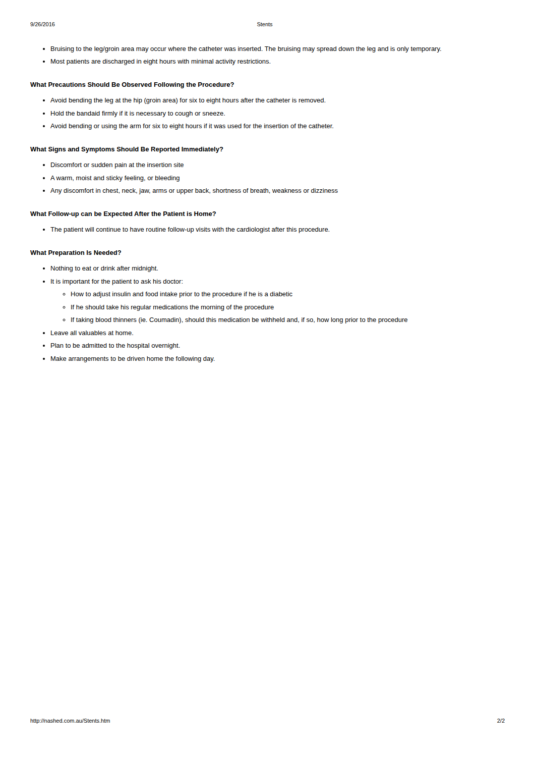9/26/2016 Stents
Bruising to the leg/groin area may occur where the catheter was inserted. The bruising may spread down the leg and is only temporary.
Most patients are discharged in eight hours with minimal activity restrictions.
What Precautions Should Be Observed Following the Procedure?
Avoid bending the leg at the hip (groin area) for six to eight hours after the catheter is removed.
Hold the bandaid firmly if it is necessary to cough or sneeze.
Avoid bending or using the arm for six to eight hours if it was used for the insertion of the catheter.
What Signs and Symptoms Should Be Reported Immediately?
Discomfort or sudden pain at the insertion site
A warm, moist and sticky feeling, or bleeding
Any discomfort in chest, neck, jaw, arms or upper back, shortness of breath, weakness or dizziness
What Follow-up can be Expected After the Patient is Home?
The patient will continue to have routine follow-up visits with the cardiologist after this procedure.
What Preparation Is Needed?
Nothing to eat or drink after midnight.
It is important for the patient to ask his doctor:
How to adjust insulin and food intake prior to the procedure if he is a diabetic
If he should take his regular medications the morning of the procedure
If taking blood thinners (ie. Coumadin), should this medication be withheld and, if so, how long prior to the procedure
Leave all valuables at home.
Plan to be admitted to the hospital overnight.
Make arrangements to be driven home the following day.
http://nashed.com.au/Stents.htm 2/2